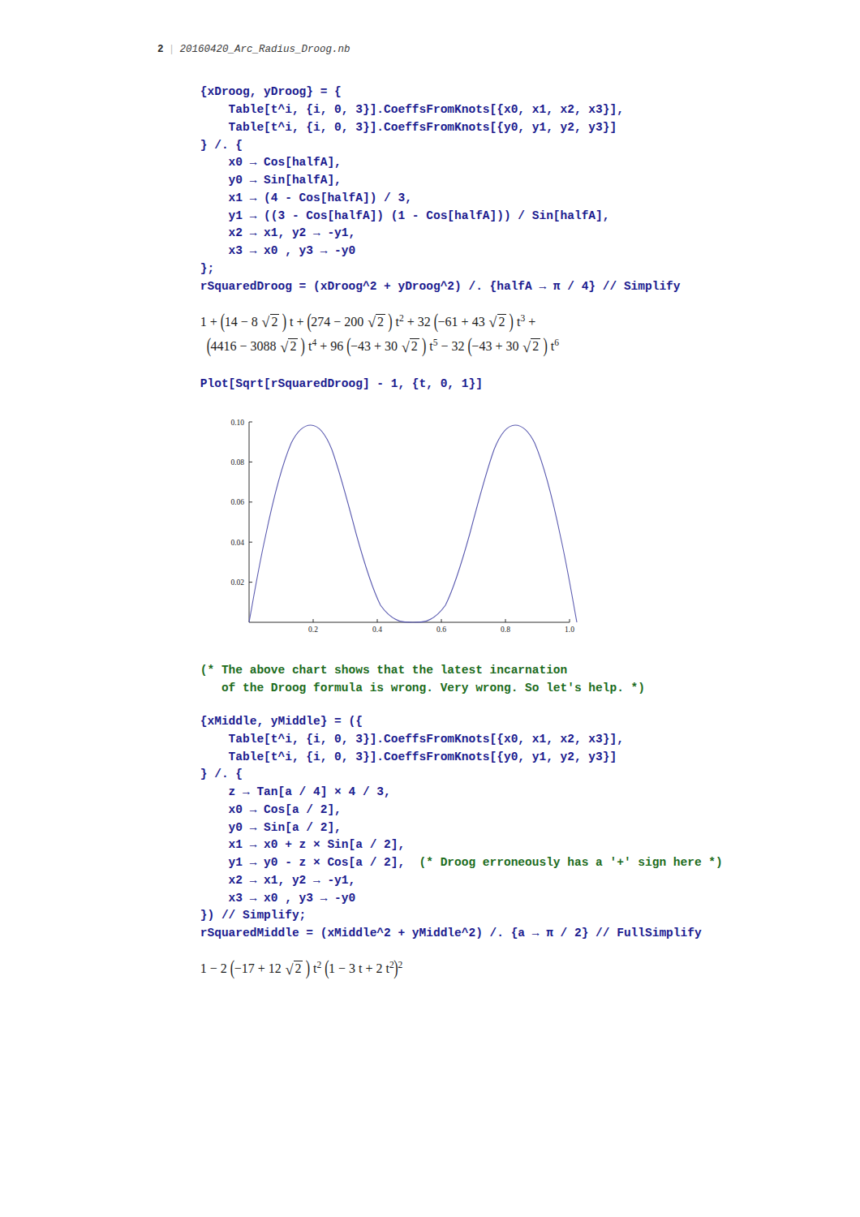2 | 20160420_Arc_Radius_Droog.nb
{xDroog, yDroog} = {
    Table[t^i, {i, 0, 3}].CoeffsFromKnots[{x0, x1, x2, x3}],
    Table[t^i, {i, 0, 3}].CoeffsFromKnots[{y0, y1, y2, y3}]
} /. {
    x0 → Cos[halfA],
    y0 → Sin[halfA],
    x1 → (4 - Cos[halfA]) / 3,
    y1 → ((3 - Cos[halfA]) (1 - Cos[halfA])) / Sin[halfA],
    x2 → x1, y2 → -y1,
    x3 → x0 , y3 → -y0
};
rSquaredDroog = (xDroog^2 + yDroog^2) /. {halfA → π / 4} // Simplify
1 + 14 − 8 2 t + 274 − 200 2 t2 + 32 −61 + 43 2 t3 +
4416 − 3088 2 t4 + 96 −43 + 30 2 t5 − 32 −43 + 30 2 t6
Plot[Sqrt[rSquaredDroog] - 1, {t, 0, 1}]
0.10 0.08 0.06 0.04 0.02 0.2 0.4 0.6 0.8 1.0
(* The above chart shows that the latest incarnation of the Droog formula is wrong. Very wrong. So let's help. *)
{xMiddle, yMiddle} = ({
    Table[t^i, {i, 0, 3}].CoeffsFromKnots[{x0, x1, x2, x3}],
    Table[t^i, {i, 0, 3}].CoeffsFromKnots[{y0, y1, y2, y3}]
} /. {
    z → Tan[a / 4] × 4 / 3,
    x0 → Cos[a / 2],
    y0 → Sin[a / 2],
    x1 → x0 + z × Sin[a / 2],
    y1 → y0 - z × Cos[a / 2],  (* Droog erroneously has a '+' sign here *)
    x2 → x1, y2 → -y1,
    x3 → x0 , y3 → -y0
}) // Simplify;
rSquaredMiddle = (xMiddle^2 + yMiddle^2) /. {a → π / 2} // FullSimplify
1 − 2 −17 + 12 2 t2 1 − 3 t + 2 t22